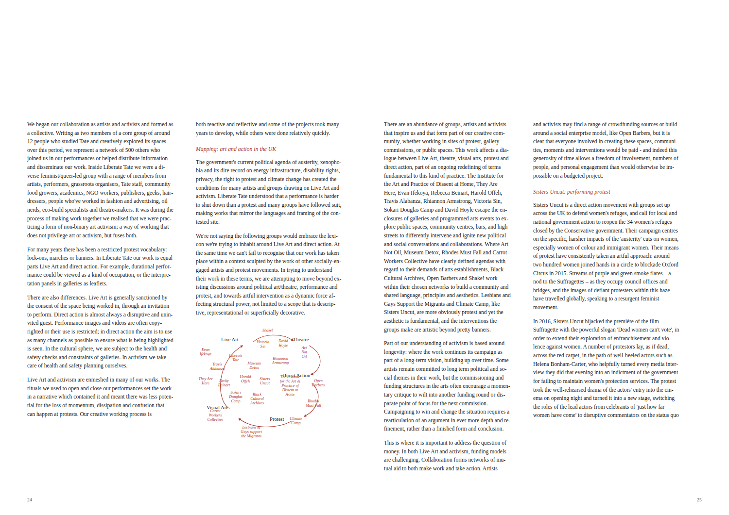We began our collaboration as artists and activists and formed as a collective. Writing as two members of a core group of around 12 people who studied Tate and creatively explored its spaces over this period, we represent a network of 500 others who joined us in our performances or helped distribute information and disseminate our work. Inside Liberate Tate we were a diverse feminist/queer-led group with a range of members from artists, performers, grassroots organisers, Tate staff, community food growers, academics, NGO workers, publishers, geeks, hairdressers, people who've worked in fashion and advertising, oil nerds, eco-build specialists and theatre-makers. It was during the process of making work together we realised that we were practicing a form of non-binary art activism; a way of working that does not privilege art or activism, but fuses both.
For many years there has been a restricted protest vocabulary: lock-ons, marches or banners. In Liberate Tate our work is equal parts Live Art and direct action. For example, durational performance could be viewed as a kind of occupation, or the interpretation panels in galleries as leaflets.
There are also differences. Live Art is generally sanctioned by the consent of the space being worked in, through an invitation to perform. Direct action is almost always a disruptive and uninvited guest. Performance images and videos are often copyrighted or their use is restricted; in direct action the aim is to use as many channels as possible to ensure what is being highlighted is seen. In the cultural sphere, we are subject to the health and safety checks and constraints of galleries. In activism we take care of health and safety planning ourselves.
Live Art and activism are enmeshed in many of our works. The rituals we used to open and close our performances set the work in a narrative which contained it and meant there was less potential for the loss of momentum, dissipation and confusion that can happen at protests. Our creative working process is
both reactive and reflective and some of the projects took many years to develop, while others were done relatively quickly.
Mapping: art and action in the UK
The government's current political agenda of austerity, xenophobia and its dire record on energy infrastructure, disability rights, privacy, the right to protest and climate change has created the conditions for many artists and groups drawing on Live Art and activism. Liberate Tate understood that a performance is harder to shut down than a protest and many groups have followed suit, making works that mirror the languages and framing of the contested site.
We're not saying the following groups would embrace the lexicon we're trying to inhabit around Live Art and direct action. At the same time we can't fail to recognise that our work has taken place within a context sculpted by the work of other socially-engaged artists and protest movements. In trying to understand their work in these terms, we are attempting to move beyond existing discussions around political art/theatre, performance and protest, and towards artful intervention as a dynamic force affecting structural power, not limited to a scope that is descriptive, representational or superficially decorative.
Live Art Theatre Direct Action Protest Visual Arts Shake! Victoria
Sin David
Hoyle Art
Not
Oil Rhiannon
Armstrong Evan
Ifekoya Travis
Alabanza Liberate
Tate Museum
Detox They Are
Here Becky
Beinart Harold
Offeh Sisters
Uncut The Institute
for the Art &
Practice of
Dissent at
Home Open
Barbers Sokari
Douglas
Camp Black
Cultural
Archives Rhodes
Must Fall Carrot
Workers
Collective Climate
Camp Lesbians &
Gays support
the Migrants
There are an abundance of groups, artists and activists that inspire us and that form part of our creative community, whether working in sites of protest, gallery commissions, or public spaces. This work affects a dialogue between Live Art, theatre, visual arts, protest and direct action, part of an ongoing redefining of terms fundamental to this kind of practice. The Institute for the Art and Practice of Dissent at Home, They Are Here, Evan Ifekoya, Rebecca Beinart, Harold Offeh, Travis Alabanza, Rhiannon Armstrong, Victoria Sin, Sokari Douglas Camp and David Hoyle escape the enclosures of galleries and programmed arts events to explore public spaces, community centres, bars, and high streets to differently intervene and ignite new political and social conversations and collaborations. Where Art Not Oil, Museum Detox, Rhodes Must Fall and Carrot Workers Collective have clearly defined agendas with regard to their demands of arts establishments, Black Cultural Archives, Open Barbers and Shake! work within their chosen networks to build a community and shared language, principles and aesthetics. Lesbians and Gays Support the Migrants and Climate Camp, like Sisters Uncut, are more obviously protest and yet the aesthetic is fundamental, and the interventions the groups make are artistic beyond pretty banners.
Part of our understanding of activism is based around longevity: where the work continues its campaign as part of a long-term vision, building up over time. Some artists remain committed to long term political and social themes in their work, but the commissioning and funding structures in the arts often encourage a momentary critique to wilt into another funding round or disparate point of focus for the next commission. Campaigning to win and change the situation requires a rearticulation of an argument in ever more depth and refinement, rather than a finished form and conclusion.
This is where it is important to address the question of money. In both Live Art and activism, funding models are challenging. Collaboration forms networks of mutual aid to both make work and take action. Artists
and activists may find a range of crowdfunding sources or build around a social enterprise model, like Open Barbers, but it is clear that everyone involved in creating these spaces, communities, moments and interventions would be paid - and indeed this generosity of time allows a freedom of involvement, numbers of people, and personal engagement than would otherwise be impossible on a budgeted project.
Sisters Uncut: performing protest
Sisters Uncut is a direct action movement with groups set up across the UK to defend women's refuges, and call for local and national government action to reopen the 34 women's refuges closed by the Conservative government. Their campaign centres on the specific, harsher impacts of the 'austerity' cuts on women, especially women of colour and immigrant women. Their means of protest have consistently taken an artful approach: around two hundred women joined hands in a circle to blockade Oxford Circus in 2015. Streams of purple and green smoke flares – a nod to the Suffragettes – as they occupy council offices and bridges, and the images of defiant protesters within this haze have travelled globally, speaking to a resurgent feminist movement.
In 2016, Sisters Uncut hijacked the première of the film Suffragette with the powerful slogan 'Dead women can't vote', in order to extend their exploration of enfranchisement and violence against women. A number of protestors lay, as if dead, across the red carpet, in the path of well-heeled actors such as Helena Bonham-Carter, who helpfully turned every media interview they did that evening into an indictment of the government for failing to maintain women's protection services. The protest took the well-rehearsed drama of the actors' entry into the cinema on opening night and turned it into a new stage, switching the roles of the lead actors from celebrants of 'just how far women have come' to disruptive commentators on the status quo
24
25